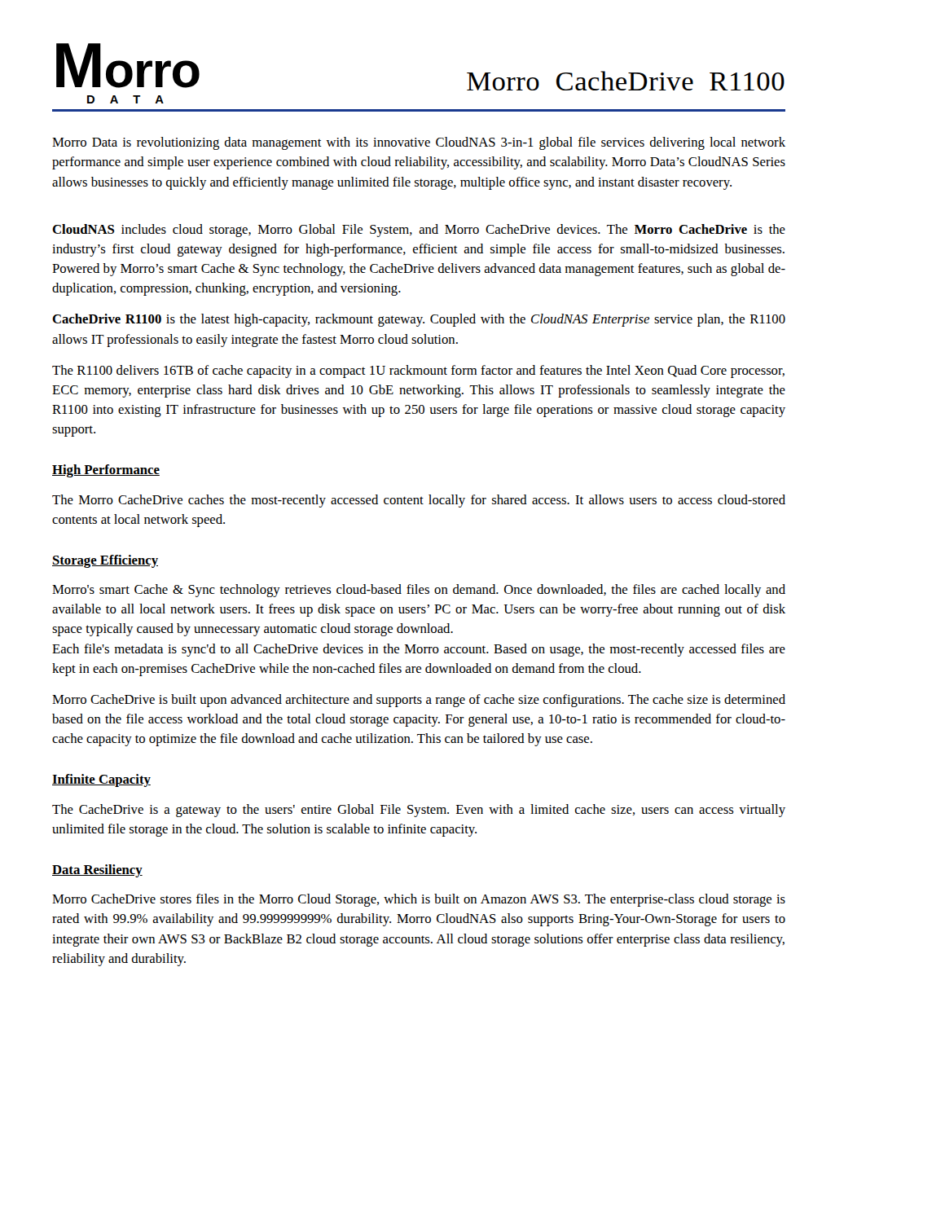Morro
D A T A
Morro CacheDrive R1100
Morro Data is revolutionizing data management with its innovative CloudNAS 3-in-1 global file services delivering local network performance and simple user experience combined with cloud reliability, accessibility, and scalability. Morro Data’s CloudNAS Series allows businesses to quickly and efficiently manage unlimited file storage, multiple office sync, and instant disaster recovery.
CloudNAS includes cloud storage, Morro Global File System, and Morro CacheDrive devices. The Morro CacheDrive is the industry’s first cloud gateway designed for high-performance, efficient and simple file access for small-to-midsized businesses. Powered by Morro’s smart Cache & Sync technology, the CacheDrive delivers advanced data management features, such as global de-duplication, compression, chunking, encryption, and versioning.
CacheDrive R1100 is the latest high-capacity, rackmount gateway. Coupled with the CloudNAS Enterprise service plan, the R1100 allows IT professionals to easily integrate the fastest Morro cloud solution.
The R1100 delivers 16TB of cache capacity in a compact 1U rackmount form factor and features the Intel Xeon Quad Core processor, ECC memory, enterprise class hard disk drives and 10 GbE networking. This allows IT professionals to seamlessly integrate the R1100 into existing IT infrastructure for businesses with up to 250 users for large file operations or massive cloud storage capacity support.
High Performance
The Morro CacheDrive caches the most-recently accessed content locally for shared access. It allows users to access cloud-stored contents at local network speed.
Storage Efficiency
Morro's smart Cache & Sync technology retrieves cloud-based files on demand. Once downloaded, the files are cached locally and available to all local network users. It frees up disk space on users’ PC or Mac. Users can be worry-free about running out of disk space typically caused by unnecessary automatic cloud storage download.
Each file's metadata is sync'd to all CacheDrive devices in the Morro account. Based on usage, the most-recently accessed files are kept in each on-premises CacheDrive while the non-cached files are downloaded on demand from the cloud.
Morro CacheDrive is built upon advanced architecture and supports a range of cache size configurations. The cache size is determined based on the file access workload and the total cloud storage capacity. For general use, a 10-to-1 ratio is recommended for cloud-to-cache capacity to optimize the file download and cache utilization. This can be tailored by use case.
Infinite Capacity
The CacheDrive is a gateway to the users' entire Global File System. Even with a limited cache size, users can access virtually unlimited file storage in the cloud. The solution is scalable to infinite capacity.
Data Resiliency
Morro CacheDrive stores files in the Morro Cloud Storage, which is built on Amazon AWS S3. The enterprise-class cloud storage is rated with 99.9% availability and 99.999999999% durability. Morro CloudNAS also supports Bring-Your-Own-Storage for users to integrate their own AWS S3 or BackBlaze B2 cloud storage accounts. All cloud storage solutions offer enterprise class data resiliency, reliability and durability.